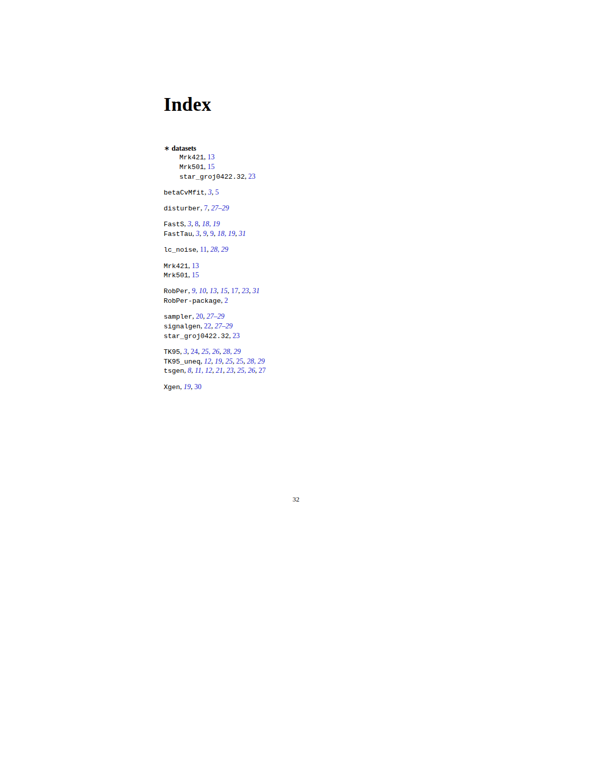Index
∗ datasets
Mrk421, 13
Mrk501, 15
star_groj0422.32, 23
betaCvMfit, 3, 5
disturber, 7, 27–29
FastS, 3, 8, 18, 19
FastTau, 3, 9, 9, 18, 19, 31
lc_noise, 11, 28, 29
Mrk421, 13
Mrk501, 15
RobPer, 9, 10, 13, 15, 17, 23, 31
RobPer-package, 2
sampler, 20, 27–29
signalgen, 22, 27–29
star_groj0422.32, 23
TK95, 3, 24, 25, 26, 28, 29
TK95_uneq, 12, 19, 25, 25, 28, 29
tsgen, 8, 11, 12, 21, 23, 25, 26, 27
Xgen, 19, 30
32